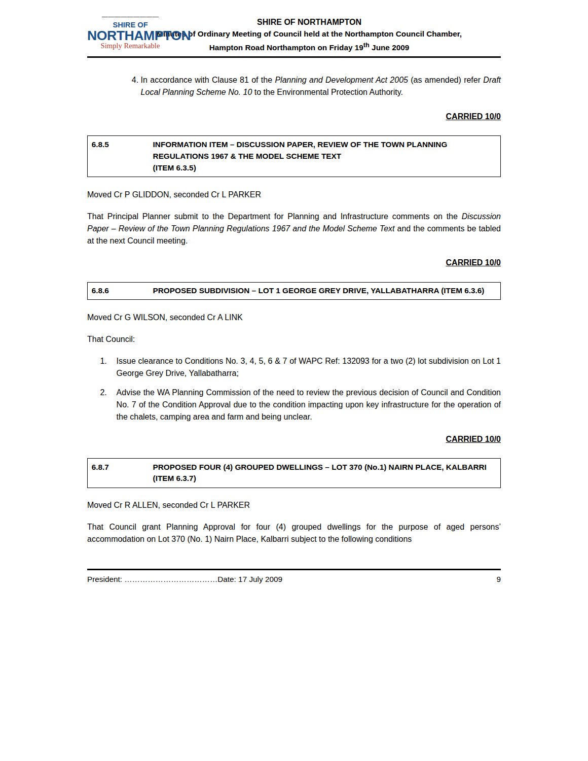————————— SHIRE OF NORTHAMPTON Simply Remarkable
SHIRE OF NORTHAMPTON
Minutes of Ordinary Meeting of Council held at the Northampton Council Chamber,
Hampton Road Northampton on Friday 19th June 2009
In accordance with Clause 81 of the Planning and Development Act 2005 (as amended) refer Draft Local Planning Scheme No. 10 to the Environmental Protection Authority.
CARRIED 10/0
| 6.8.5 | INFORMATION ITEM – DISCUSSION PAPER, REVIEW OF THE TOWN PLANNING REGULATIONS 1967 & THE MODEL SCHEME TEXT (ITEM 6.3.5) |
Moved Cr P GLIDDON, seconded Cr L PARKER
That Principal Planner submit to the Department for Planning and Infrastructure comments on the Discussion Paper – Review of the Town Planning Regulations 1967 and the Model Scheme Text and the comments be tabled at the next Council meeting.
CARRIED 10/0
| 6.8.6 | PROPOSED SUBDIVISION – LOT 1 GEORGE GREY DRIVE, YALLABATHARRA (ITEM 6.3.6) |
Moved Cr G WILSON, seconded Cr A LINK
That Council:
Issue clearance to Conditions No. 3, 4, 5, 6 & 7 of WAPC Ref: 132093 for a two (2) lot subdivision on Lot 1 George Grey Drive, Yallabatharra;
Advise the WA Planning Commission of the need to review the previous decision of Council and Condition No. 7 of the Condition Approval due to the condition impacting upon key infrastructure for the operation of the chalets, camping area and farm and being unclear.
CARRIED 10/0
| 6.8.7 | PROPOSED FOUR (4) GROUPED DWELLINGS – LOT 370 (No.1) NAIRN PLACE, KALBARRI (ITEM 6.3.7) |
Moved Cr R ALLEN, seconded Cr L PARKER
That Council grant Planning Approval for four (4) grouped dwellings for the purpose of aged persons’ accommodation on Lot 370 (No. 1) Nairn Place, Kalbarri subject to the following conditions
President: ………………………………Date: 17 July 2009 9